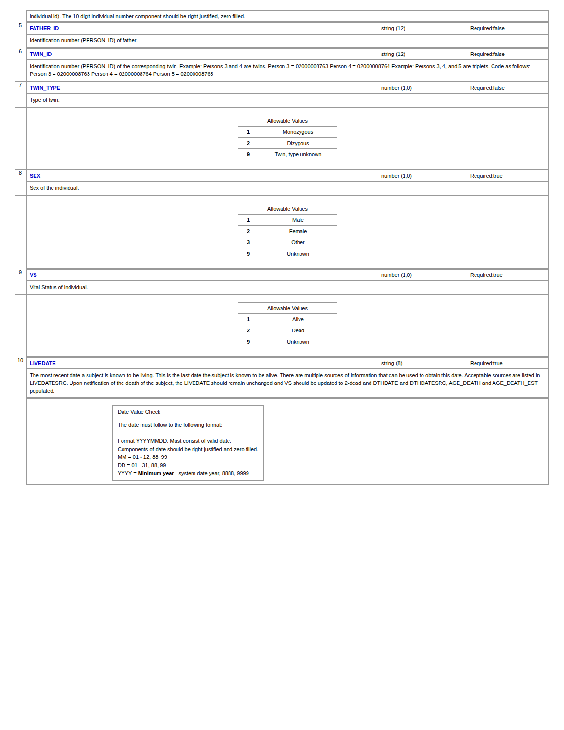| | individual id). The 10 digit individual number component should be right justified, zero filled. |
| 5 | / FATHER_ID / string (12) / Required:false / Identification number (PERSON_ID) of father. |
| 6 | / TWIN_ID / string (12) / Required:false / Identification number (PERSON_ID) of the corresponding twin. Example: Persons 3 and 4 are twins. Person 3 = 02000008763 Person 4 = 02000008764 Example: Persons 3, 4, and 5 are triplets. Code as follows: Person 3 = 02000008763 Person 4 = 02000008764 Person 5 = 02000008765 |
| 7 | / TWIN_TYPE / number (1,0) / Required:false / Type of twin. |
| | / Allowable Values / / 1 / Monozygous / / 2 / Dizygous / / 9 / Twin, type unknown / |
| 8 | / SEX / number (1,0) / Required:true / Sex of the individual. |
| | / Allowable Values / / 1 / Male / / 2 / Female / / 3 / Other / / 9 / Unknown / |
| 9 | / VS / number (1,0) / Required:true / Vital Status of individual. |
| | / Allowable Values / / 1 / Alive / / 2 / Dead / / 9 / Unknown / |
| 10 | / LIVEDATE / string (8) / Required:true / The most recent date a subject is known to be living. This is the last date the subject is known to be alive. There are multiple sources of information that can be used to obtain this date. Acceptable sources are listed in LIVEDATESRC. Upon notification of the death of the subject, the LIVEDATE should remain unchanged and VS should be updated to 2-dead and DTHDATE and DTHDATESRC, AGE_DEATH and AGE_DEATH_EST populated. |
| | / Date Value Check / / The date must follow to the following format: Format YYYYMMDD. Must consist of valid date. Components of date should be right justified and zero filled. MM = 01 - 12, 88, 99 DD = 01 - 31, 88, 99 YYYY = Minimum year - system date year, 8888, 9999 / |